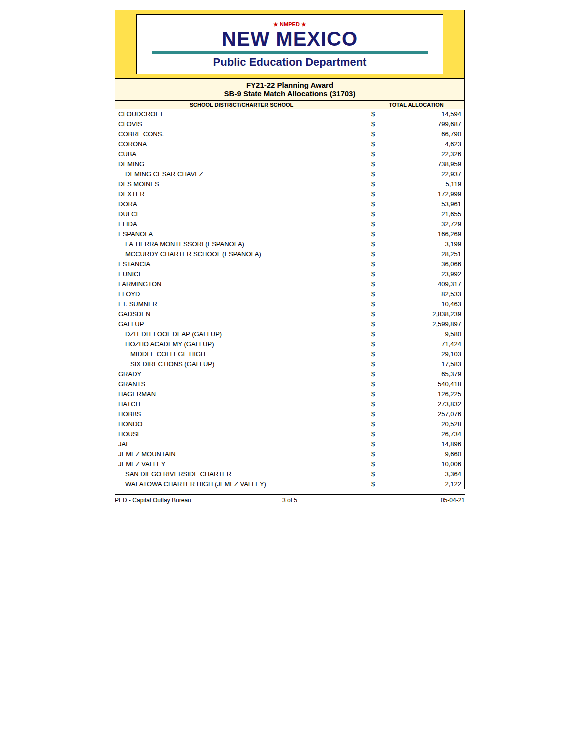★ NMPED ★
NEW MEXICO
Public Education Department
FY21-22 Planning Award
SB-9 State Match Allocations (31703)
| SCHOOL DISTRICT/CHARTER SCHOOL | TOTAL ALLOCATION |
| --- | --- |
| CLOUDCROFT | $ 14,594 |
| CLOVIS | $ 799,687 |
| COBRE CONS. | $ 66,790 |
| CORONA | $ 4,623 |
| CUBA | $ 22,326 |
| DEMING | $ 738,959 |
| DEMING CESAR CHAVEZ | $ 22,937 |
| DES MOINES | $ 5,119 |
| DEXTER | $ 172,999 |
| DORA | $ 53,961 |
| DULCE | $ 21,655 |
| ELIDA | $ 32,729 |
| ESPAÑOLA | $ 166,269 |
| LA TIERRA MONTESSORI (ESPANOLA) | $ 3,199 |
| MCCURDY CHARTER SCHOOL (ESPANOLA) | $ 28,251 |
| ESTANCIA | $ 36,066 |
| EUNICE | $ 23,992 |
| FARMINGTON | $ 409,317 |
| FLOYD | $ 82,533 |
| FT. SUMNER | $ 10,463 |
| GADSDEN | $ 2,838,239 |
| GALLUP | $ 2,599,897 |
| DZIT DIT LOOL DEAP (GALLUP) | $ 9,580 |
| HOZHO ACADEMY (GALLUP) | $ 71,424 |
| MIDDLE COLLEGE HIGH | $ 29,103 |
| SIX DIRECTIONS (GALLUP) | $ 17,583 |
| GRADY | $ 65,379 |
| GRANTS | $ 540,418 |
| HAGERMAN | $ 126,225 |
| HATCH | $ 273,832 |
| HOBBS | $ 257,076 |
| HONDO | $ 20,528 |
| HOUSE | $ 26,734 |
| JAL | $ 14,896 |
| JEMEZ MOUNTAIN | $ 9,660 |
| JEMEZ VALLEY | $ 10,006 |
| SAN DIEGO RIVERSIDE CHARTER | $ 3,364 |
| WALATOWA CHARTER HIGH (JEMEZ VALLEY) | $ 2,122 |
PED - Capital Outlay Bureau
3 of 5
05-04-21